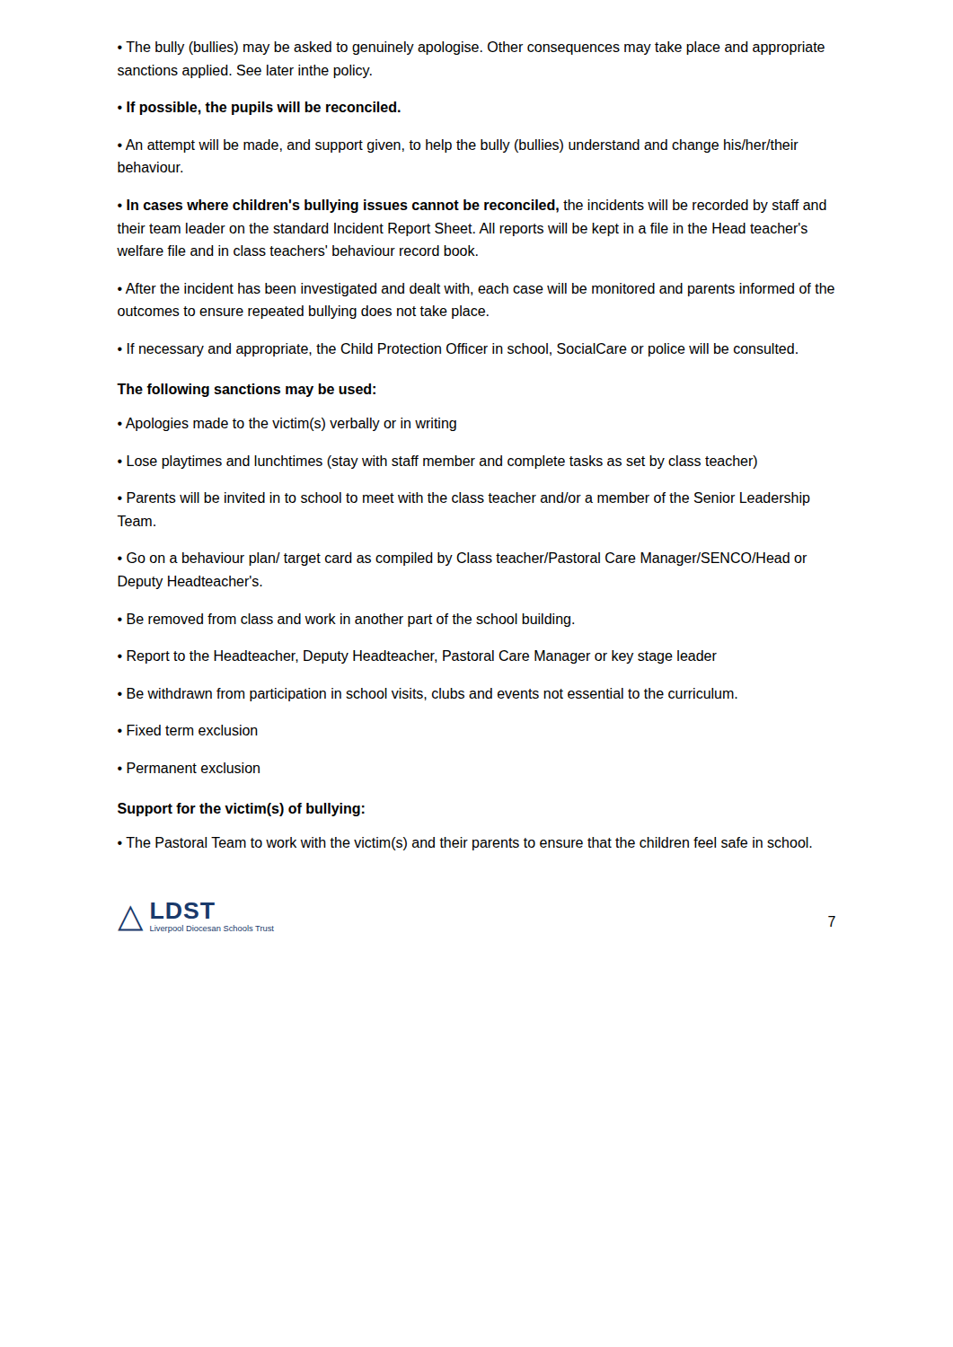• The bully (bullies) may be asked to genuinely apologise. Other consequences may take place and appropriate sanctions applied. See later inthe policy.
• If possible, the pupils will be reconciled.
• An attempt will be made, and support given, to help the bully (bullies) understand and change his/her/their behaviour.
• In cases where children's bullying issues cannot be reconciled, the incidents will be recorded by staff and their team leader on the standard Incident Report Sheet. All reports will be kept in a file in the Head teacher's welfare file and in class teachers' behaviour record book.
• After the incident has been investigated and dealt with, each case will be monitored and parents informed of the outcomes to ensure repeated bullying does not take place.
• If necessary and appropriate, the Child Protection Officer in school, SocialCare or police will be consulted.
The following sanctions may be used:
• Apologies made to the victim(s) verbally or in writing
• Lose playtimes and lunchtimes (stay with staff member and complete tasks as set by class teacher)
• Parents will be invited in to school to meet with the class teacher and/or a member of the Senior Leadership Team.
• Go on a behaviour plan/ target card as compiled by Class teacher/Pastoral Care Manager/SENCO/Head or Deputy Headteacher's.
• Be removed from class and work in another part of the school building.
• Report to the Headteacher, Deputy Headteacher, Pastoral Care Manager or key stage leader
• Be withdrawn from participation in school visits, clubs and events not essential to the curriculum.
• Fixed term exclusion
• Permanent exclusion
Support for the victim(s) of bullying:
• The Pastoral Team to work with the victim(s) and their parents to ensure that the children feel safe in school.
△ LDST Liverpool Diocesan Schools Trust
7